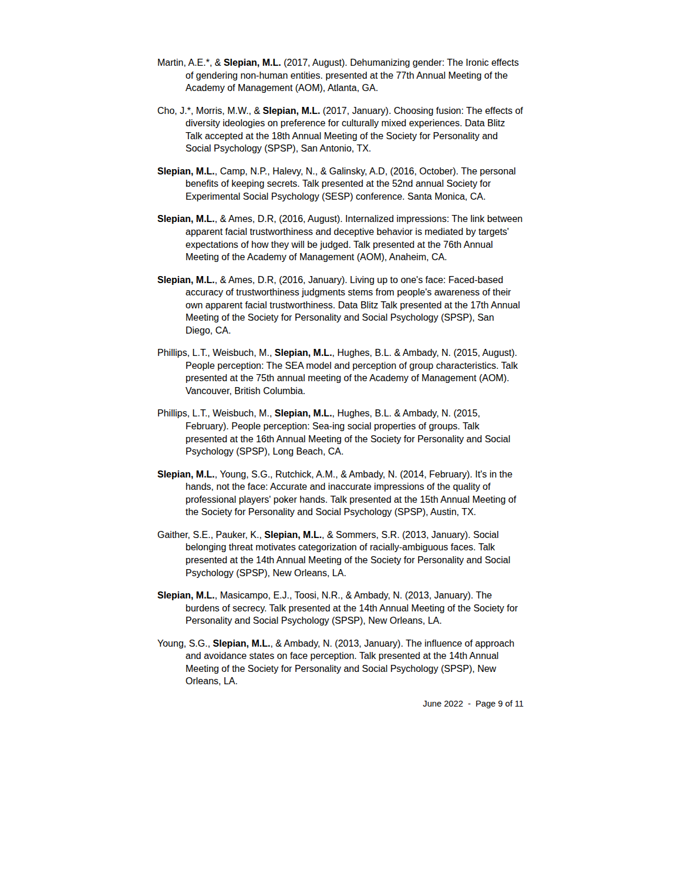Martin, A.E.*, & Slepian, M.L. (2017, August). Dehumanizing gender: The Ironic effects of gendering non-human entities. presented at the 77th Annual Meeting of the Academy of Management (AOM), Atlanta, GA.
Cho, J.*, Morris, M.W., & Slepian, M.L. (2017, January). Choosing fusion: The effects of diversity ideologies on preference for culturally mixed experiences. Data Blitz Talk accepted at the 18th Annual Meeting of the Society for Personality and Social Psychology (SPSP), San Antonio, TX.
Slepian, M.L., Camp, N.P., Halevy, N., & Galinsky, A.D, (2016, October). The personal benefits of keeping secrets. Talk presented at the 52nd annual Society for Experimental Social Psychology (SESP) conference. Santa Monica, CA.
Slepian, M.L., & Ames, D.R, (2016, August). Internalized impressions: The link between apparent facial trustworthiness and deceptive behavior is mediated by targets' expectations of how they will be judged. Talk presented at the 76th Annual Meeting of the Academy of Management (AOM), Anaheim, CA.
Slepian, M.L., & Ames, D.R, (2016, January). Living up to one's face: Faced-based accuracy of trustworthiness judgments stems from people's awareness of their own apparent facial trustworthiness. Data Blitz Talk presented at the 17th Annual Meeting of the Society for Personality and Social Psychology (SPSP), San Diego, CA.
Phillips, L.T., Weisbuch, M., Slepian, M.L., Hughes, B.L. & Ambady, N. (2015, August). People perception: The SEA model and perception of group characteristics. Talk presented at the 75th annual meeting of the Academy of Management (AOM). Vancouver, British Columbia.
Phillips, L.T., Weisbuch, M., Slepian, M.L., Hughes, B.L. & Ambady, N. (2015, February). People perception: Sea-ing social properties of groups. Talk presented at the 16th Annual Meeting of the Society for Personality and Social Psychology (SPSP), Long Beach, CA.
Slepian, M.L., Young, S.G., Rutchick, A.M., & Ambady, N. (2014, February). It's in the hands, not the face: Accurate and inaccurate impressions of the quality of professional players' poker hands. Talk presented at the 15th Annual Meeting of the Society for Personality and Social Psychology (SPSP), Austin, TX.
Gaither, S.E., Pauker, K., Slepian, M.L., & Sommers, S.R. (2013, January). Social belonging threat motivates categorization of racially-ambiguous faces. Talk presented at the 14th Annual Meeting of the Society for Personality and Social Psychology (SPSP), New Orleans, LA.
Slepian, M.L., Masicampo, E.J., Toosi, N.R., & Ambady, N. (2013, January). The burdens of secrecy. Talk presented at the 14th Annual Meeting of the Society for Personality and Social Psychology (SPSP), New Orleans, LA.
Young, S.G., Slepian, M.L., & Ambady, N. (2013, January). The influence of approach and avoidance states on face perception. Talk presented at the 14th Annual Meeting of the Society for Personality and Social Psychology (SPSP), New Orleans, LA.
June 2022 - Page 9 of 11